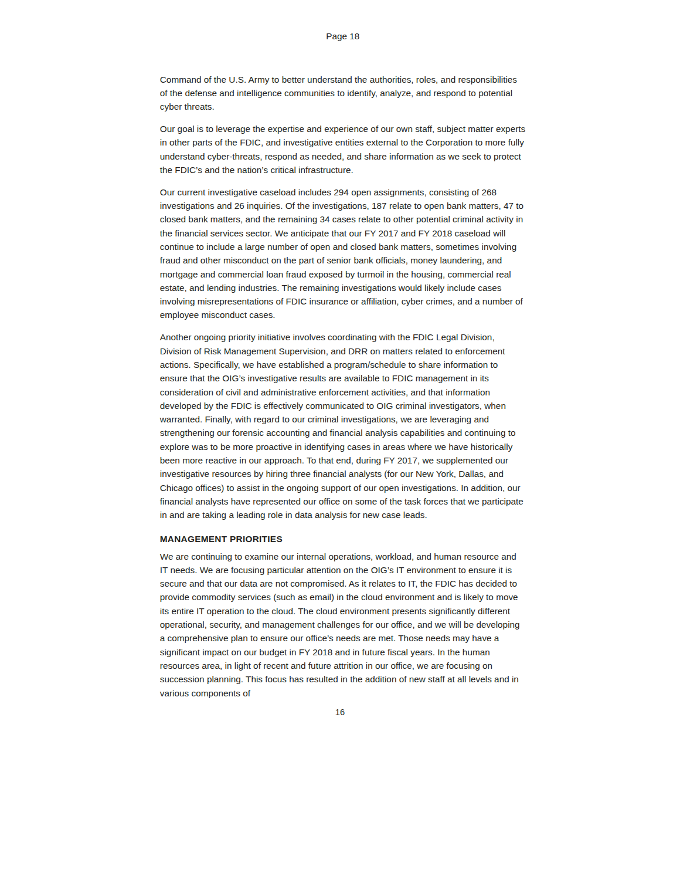Page 18
Command of the U.S. Army to better understand the authorities, roles, and responsibilities of the defense and intelligence communities to identify, analyze, and respond to potential cyber threats.
Our goal is to leverage the expertise and experience of our own staff, subject matter experts in other parts of the FDIC, and investigative entities external to the Corporation to more fully understand cyber-threats, respond as needed, and share information as we seek to protect the FDIC’s and the nation’s critical infrastructure.
Our current investigative caseload includes 294 open assignments, consisting of 268 investigations and 26 inquiries. Of the investigations, 187 relate to open bank matters, 47 to closed bank matters, and the remaining 34 cases relate to other potential criminal activity in the financial services sector. We anticipate that our FY 2017 and FY 2018 caseload will continue to include a large number of open and closed bank matters, sometimes involving fraud and other misconduct on the part of senior bank officials, money laundering, and mortgage and commercial loan fraud exposed by turmoil in the housing, commercial real estate, and lending industries. The remaining investigations would likely include cases involving misrepresentations of FDIC insurance or affiliation, cyber crimes, and a number of employee misconduct cases.
Another ongoing priority initiative involves coordinating with the FDIC Legal Division, Division of Risk Management Supervision, and DRR on matters related to enforcement actions. Specifically, we have established a program/schedule to share information to ensure that the OIG’s investigative results are available to FDIC management in its consideration of civil and administrative enforcement activities, and that information developed by the FDIC is effectively communicated to OIG criminal investigators, when warranted. Finally, with regard to our criminal investigations, we are leveraging and strengthening our forensic accounting and financial analysis capabilities and continuing to explore was to be more proactive in identifying cases in areas where we have historically been more reactive in our approach. To that end, during FY 2017, we supplemented our investigative resources by hiring three financial analysts (for our New York, Dallas, and Chicago offices) to assist in the ongoing support of our open investigations. In addition, our financial analysts have represented our office on some of the task forces that we participate in and are taking a leading role in data analysis for new case leads.
MANAGEMENT PRIORITIES
We are continuing to examine our internal operations, workload, and human resource and IT needs. We are focusing particular attention on the OIG’s IT environment to ensure it is secure and that our data are not compromised. As it relates to IT, the FDIC has decided to provide commodity services (such as email) in the cloud environment and is likely to move its entire IT operation to the cloud. The cloud environment presents significantly different operational, security, and management challenges for our office, and we will be developing a comprehensive plan to ensure our office’s needs are met. Those needs may have a significant impact on our budget in FY 2018 and in future fiscal years. In the human resources area, in light of recent and future attrition in our office, we are focusing on succession planning. This focus has resulted in the addition of new staff at all levels and in various components of
16